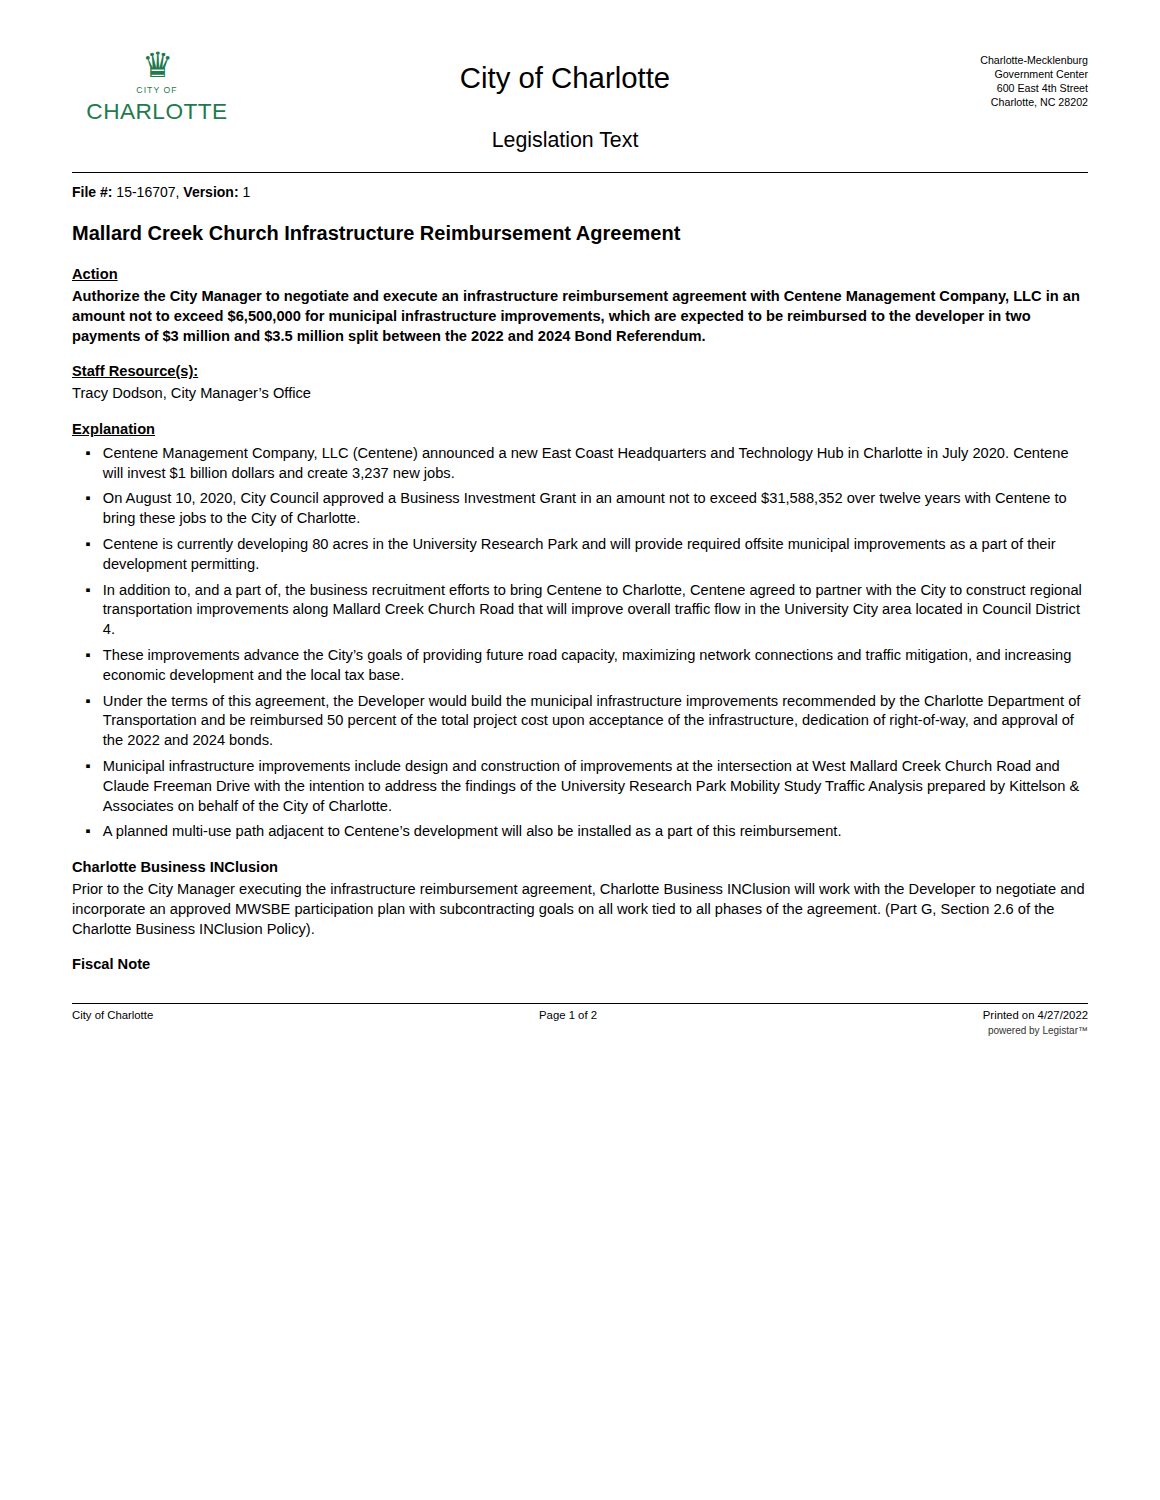♛
CITY OF
CHARLOTTE
City of Charlotte
Legislation Text
Charlotte-Mecklenburg
Government Center
600 East 4th Street
Charlotte, NC 28202
File #: 15-16707, Version: 1
Mallard Creek Church Infrastructure Reimbursement Agreement
Action
Authorize the City Manager to negotiate and execute an infrastructure reimbursement agreement with Centene Management Company, LLC in an amount not to exceed $6,500,000 for municipal infrastructure improvements, which are expected to be reimbursed to the developer in two payments of $3 million and $3.5 million split between the 2022 and 2024 Bond Referendum.
Staff Resource(s):
Tracy Dodson, City Manager’s Office
Explanation
Centene Management Company, LLC (Centene) announced a new East Coast Headquarters and Technology Hub in Charlotte in July 2020. Centene will invest $1 billion dollars and create 3,237 new jobs.
On August 10, 2020, City Council approved a Business Investment Grant in an amount not to exceed $31,588,352 over twelve years with Centene to bring these jobs to the City of Charlotte.
Centene is currently developing 80 acres in the University Research Park and will provide required offsite municipal improvements as a part of their development permitting.
In addition to, and a part of, the business recruitment efforts to bring Centene to Charlotte, Centene agreed to partner with the City to construct regional transportation improvements along Mallard Creek Church Road that will improve overall traffic flow in the University City area located in Council District 4.
These improvements advance the City’s goals of providing future road capacity, maximizing network connections and traffic mitigation, and increasing economic development and the local tax base.
Under the terms of this agreement, the Developer would build the municipal infrastructure improvements recommended by the Charlotte Department of Transportation and be reimbursed 50 percent of the total project cost upon acceptance of the infrastructure, dedication of right-of-way, and approval of the 2022 and 2024 bonds.
Municipal infrastructure improvements include design and construction of improvements at the intersection at West Mallard Creek Church Road and Claude Freeman Drive with the intention to address the findings of the University Research Park Mobility Study Traffic Analysis prepared by Kittelson & Associates on behalf of the City of Charlotte.
A planned multi-use path adjacent to Centene’s development will also be installed as a part of this reimbursement.
Charlotte Business INClusion
Prior to the City Manager executing the infrastructure reimbursement agreement, Charlotte Business INClusion will work with the Developer to negotiate and incorporate an approved MWSBE participation plan with subcontracting goals on all work tied to all phases of the agreement. (Part G, Section 2.6 of the Charlotte Business INClusion Policy).
Fiscal Note
City of Charlotte
Page 1 of 2
Printed on 4/27/2022
powered by Legistar™